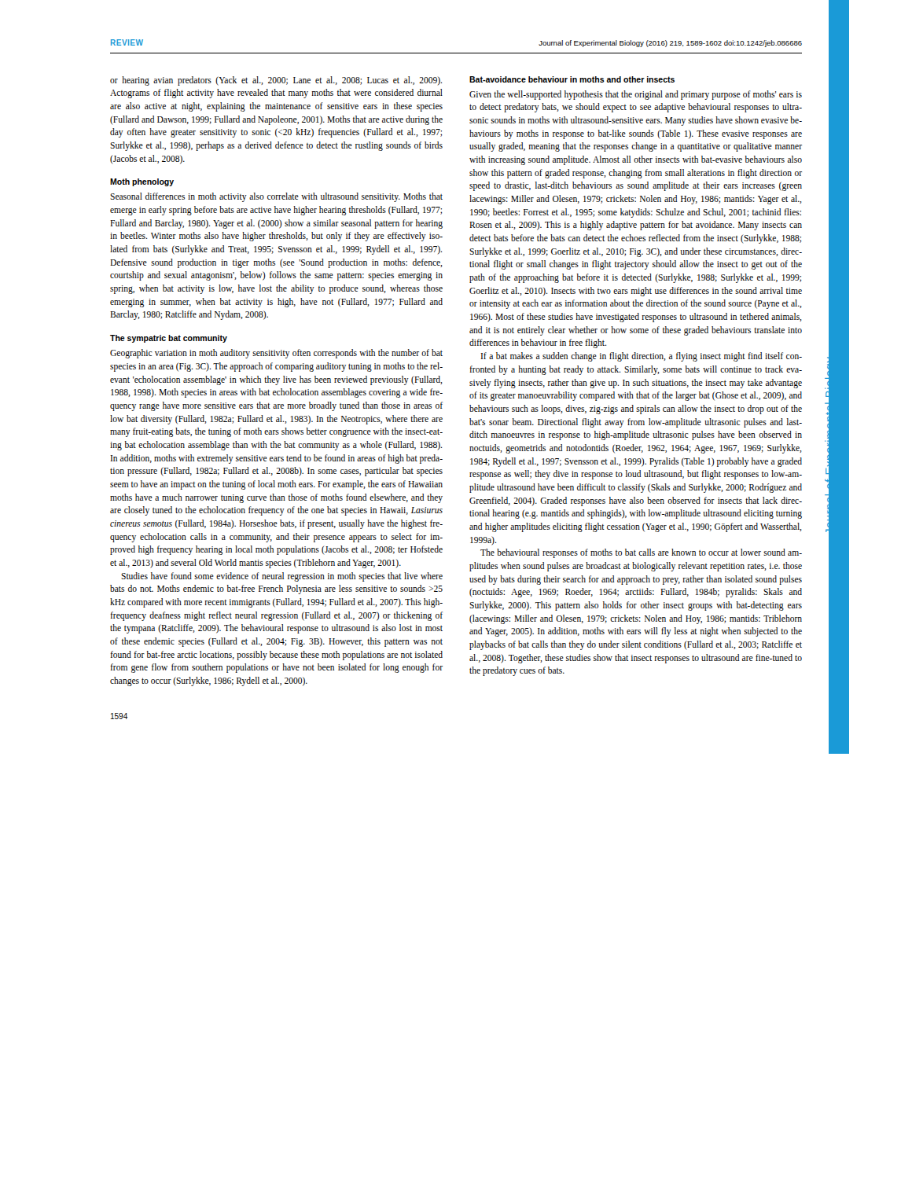REVIEW
Journal of Experimental Biology (2016) 219, 1589-1602 doi:10.1242/jeb.086686
or hearing avian predators (Yack et al., 2000; Lane et al., 2008; Lucas et al., 2009). Actograms of flight activity have revealed that many moths that were considered diurnal are also active at night, explaining the maintenance of sensitive ears in these species (Fullard and Dawson, 1999; Fullard and Napoleone, 2001). Moths that are active during the day often have greater sensitivity to sonic (<20 kHz) frequencies (Fullard et al., 1997; Surlykke et al., 1998), perhaps as a derived defence to detect the rustling sounds of birds (Jacobs et al., 2008).
Moth phenology
Seasonal differences in moth activity also correlate with ultrasound sensitivity. Moths that emerge in early spring before bats are active have higher hearing thresholds (Fullard, 1977; Fullard and Barclay, 1980). Yager et al. (2000) show a similar seasonal pattern for hearing in beetles. Winter moths also have higher thresholds, but only if they are effectively isolated from bats (Surlykke and Treat, 1995; Svensson et al., 1999; Rydell et al., 1997). Defensive sound production in tiger moths (see 'Sound production in moths: defence, courtship and sexual antagonism', below) follows the same pattern: species emerging in spring, when bat activity is low, have lost the ability to produce sound, whereas those emerging in summer, when bat activity is high, have not (Fullard, 1977; Fullard and Barclay, 1980; Ratcliffe and Nydam, 2008).
The sympatric bat community
Geographic variation in moth auditory sensitivity often corresponds with the number of bat species in an area (Fig. 3C). The approach of comparing auditory tuning in moths to the relevant 'echolocation assemblage' in which they live has been reviewed previously (Fullard, 1988, 1998). Moth species in areas with bat echolocation assemblages covering a wide frequency range have more sensitive ears that are more broadly tuned than those in areas of low bat diversity (Fullard, 1982a; Fullard et al., 1983). In the Neotropics, where there are many fruit-eating bats, the tuning of moth ears shows better congruence with the insect-eating bat echolocation assemblage than with the bat community as a whole (Fullard, 1988). In addition, moths with extremely sensitive ears tend to be found in areas of high bat predation pressure (Fullard, 1982a; Fullard et al., 2008b). In some cases, particular bat species seem to have an impact on the tuning of local moth ears. For example, the ears of Hawaiian moths have a much narrower tuning curve than those of moths found elsewhere, and they are closely tuned to the echolocation frequency of the one bat species in Hawaii, Lasiurus cinereus semotus (Fullard, 1984a). Horseshoe bats, if present, usually have the highest frequency echolocation calls in a community, and their presence appears to select for improved high frequency hearing in local moth populations (Jacobs et al., 2008; ter Hofstede et al., 2013) and several Old World mantis species (Triblehorn and Yager, 2001).
Studies have found some evidence of neural regression in moth species that live where bats do not. Moths endemic to bat-free French Polynesia are less sensitive to sounds >25 kHz compared with more recent immigrants (Fullard, 1994; Fullard et al., 2007). This high-frequency deafness might reflect neural regression (Fullard et al., 2007) or thickening of the tympana (Ratcliffe, 2009). The behavioural response to ultrasound is also lost in most of these endemic species (Fullard et al., 2004; Fig. 3B). However, this pattern was not found for bat-free arctic locations, possibly because these moth populations are not isolated from gene flow from southern populations or have not been isolated for long enough for changes to occur (Surlykke, 1986; Rydell et al., 2000).
Bat-avoidance behaviour in moths and other insects
Given the well-supported hypothesis that the original and primary purpose of moths' ears is to detect predatory bats, we should expect to see adaptive behavioural responses to ultrasonic sounds in moths with ultrasound-sensitive ears. Many studies have shown evasive behaviours by moths in response to bat-like sounds (Table 1). These evasive responses are usually graded, meaning that the responses change in a quantitative or qualitative manner with increasing sound amplitude. Almost all other insects with bat-evasive behaviours also show this pattern of graded response, changing from small alterations in flight direction or speed to drastic, last-ditch behaviours as sound amplitude at their ears increases (green lacewings: Miller and Olesen, 1979; crickets: Nolen and Hoy, 1986; mantids: Yager et al., 1990; beetles: Forrest et al., 1995; some katydids: Schulze and Schul, 2001; tachinid flies: Rosen et al., 2009). This is a highly adaptive pattern for bat avoidance. Many insects can detect bats before the bats can detect the echoes reflected from the insect (Surlykke, 1988; Surlykke et al., 1999; Goerlitz et al., 2010; Fig. 3C), and under these circumstances, directional flight or small changes in flight trajectory should allow the insect to get out of the path of the approaching bat before it is detected (Surlykke, 1988; Surlykke et al., 1999; Goerlitz et al., 2010). Insects with two ears might use differences in the sound arrival time or intensity at each ear as information about the direction of the sound source (Payne et al., 1966). Most of these studies have investigated responses to ultrasound in tethered animals, and it is not entirely clear whether or how some of these graded behaviours translate into differences in behaviour in free flight.
If a bat makes a sudden change in flight direction, a flying insect might find itself confronted by a hunting bat ready to attack. Similarly, some bats will continue to track evasively flying insects, rather than give up. In such situations, the insect may take advantage of its greater manoeuvrability compared with that of the larger bat (Ghose et al., 2009), and behaviours such as loops, dives, zig-zigs and spirals can allow the insect to drop out of the bat's sonar beam. Directional flight away from low-amplitude ultrasonic pulses and last-ditch manoeuvres in response to high-amplitude ultrasonic pulses have been observed in noctuids, geometrids and notodontids (Roeder, 1962, 1964; Agee, 1967, 1969; Surlykke, 1984; Rydell et al., 1997; Svensson et al., 1999). Pyralids (Table 1) probably have a graded response as well; they dive in response to loud ultrasound, but flight responses to low-amplitude ultrasound have been difficult to classify (Skals and Surlykke, 2000; Rodríguez and Greenfield, 2004). Graded responses have also been observed for insects that lack directional hearing (e.g. mantids and sphingids), with low-amplitude ultrasound eliciting turning and higher amplitudes eliciting flight cessation (Yager et al., 1990; Göpfert and Wasserthal, 1999a).
The behavioural responses of moths to bat calls are known to occur at lower sound amplitudes when sound pulses are broadcast at biologically relevant repetition rates, i.e. those used by bats during their search for and approach to prey, rather than isolated sound pulses (noctuids: Agee, 1969; Roeder, 1964; arctiids: Fullard, 1984b; pyralids: Skals and Surlykke, 2000). This pattern also holds for other insect groups with bat-detecting ears (lacewings: Miller and Olesen, 1979; crickets: Nolen and Hoy, 1986; mantids: Triblehorn and Yager, 2005). In addition, moths with ears will fly less at night when subjected to the playbacks of bat calls than they do under silent conditions (Fullard et al., 2003; Ratcliffe et al., 2008). Together, these studies show that insect responses to ultrasound are fine-tuned to the predatory cues of bats.
1594
Journal of Experimental Biology